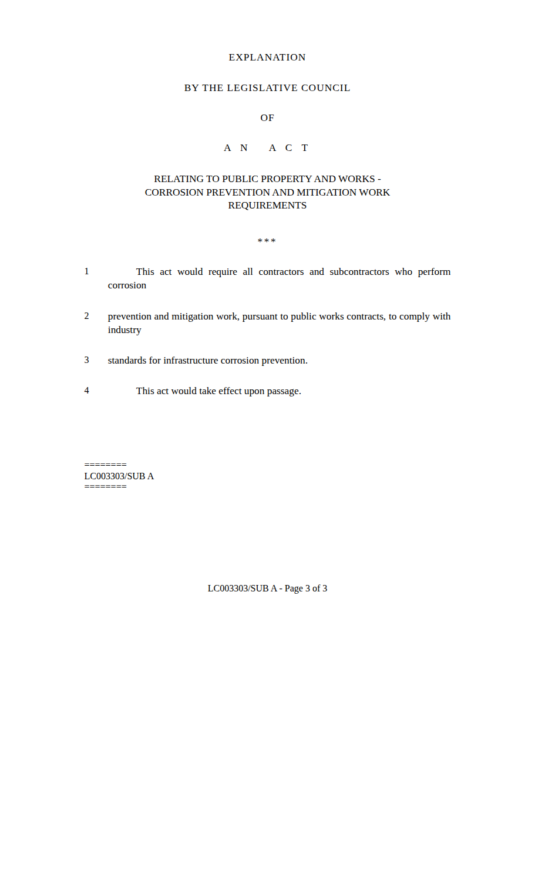EXPLANATION
BY THE LEGISLATIVE COUNCIL
OF
A N A C T
RELATING TO PUBLIC PROPERTY AND WORKS - CORROSION PREVENTION AND MITIGATION WORK REQUIREMENTS
***
| 1 | This act would require all contractors and subcontractors who perform corrosion |
| 2 | prevention and mitigation work, pursuant to public works contracts, to comply with industry |
| 3 | standards for infrastructure corrosion prevention. |
| 4 | This act would take effect upon passage. |
========
LC003303/SUB A
========
LC003303/SUB A - Page 3 of 3